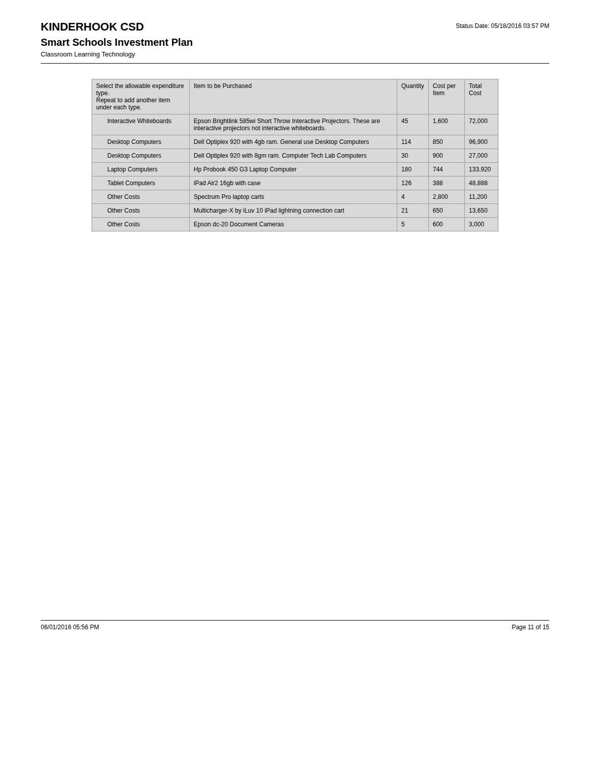KINDERHOOK CSD
Smart Schools Investment Plan
Classroom Learning Technology
Status Date: 05/18/2016 03:57 PM
| Select the allowable expenditure type. Repeat to add another item under each type. | Item to be Purchased | Quantity | Cost per Item | Total Cost |
| --- | --- | --- | --- | --- |
| Interactive Whiteboards | Epson Brightlink 585wi Short Throw Interactive Projectors. These are interactive projectors not interactive whiteboards. | 45 | 1,600 | 72,000 |
| Desktop Computers | Dell Optiplex 920 with 4gb ram. General use Desktop Computers | 114 | 850 | 96,900 |
| Desktop Computers | Dell Optiplex 920 with 8gm ram. Computer Tech Lab Computers | 30 | 900 | 27,000 |
| Laptop Computers | Hp Probook 450 G3 Laptop Computer | 180 | 744 | 133,920 |
| Tablet Computers | iPad Air2 16gb with case | 126 | 388 | 48,888 |
| Other Costs | Spectrum Pro laptop carts | 4 | 2,800 | 11,200 |
| Other Costs | Multicharger-X by iLuv 10 iPad lightning connection cart | 21 | 650 | 13,650 |
| Other Costs | Epson dc-20 Document Cameras | 5 | 600 | 3,000 |
06/01/2016 05:56 PM
Page 11 of 15